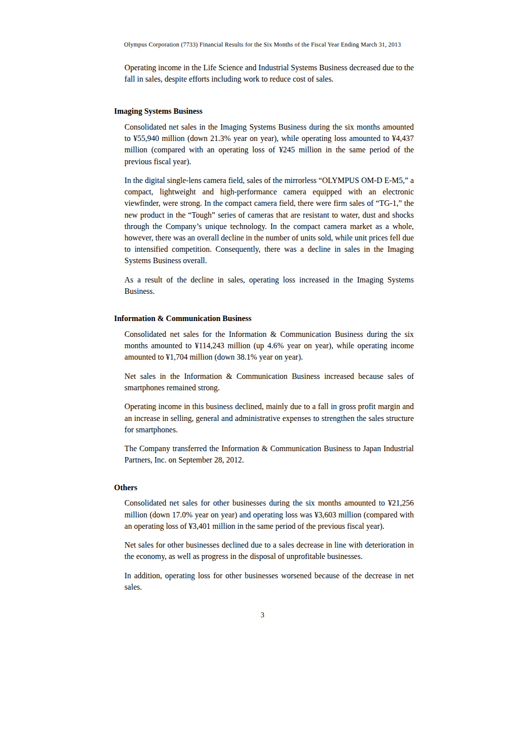Olympus Corporation (7733) Financial Results for the Six Months of the Fiscal Year Ending March 31, 2013
Operating income in the Life Science and Industrial Systems Business decreased due to the fall in sales, despite efforts including work to reduce cost of sales.
Imaging Systems Business
Consolidated net sales in the Imaging Systems Business during the six months amounted to ¥55,940 million (down 21.3% year on year), while operating loss amounted to ¥4,437 million (compared with an operating loss of ¥245 million in the same period of the previous fiscal year).
In the digital single-lens camera field, sales of the mirrorless “OLYMPUS OM-D E-M5,” a compact, lightweight and high-performance camera equipped with an electronic viewfinder, were strong. In the compact camera field, there were firm sales of “TG-1,” the new product in the “Tough” series of cameras that are resistant to water, dust and shocks through the Company’s unique technology. In the compact camera market as a whole, however, there was an overall decline in the number of units sold, while unit prices fell due to intensified competition. Consequently, there was a decline in sales in the Imaging Systems Business overall.
As a result of the decline in sales, operating loss increased in the Imaging Systems Business.
Information & Communication Business
Consolidated net sales for the Information & Communication Business during the six months amounted to ¥114,243 million (up 4.6% year on year), while operating income amounted to ¥1,704 million (down 38.1% year on year).
Net sales in the Information & Communication Business increased because sales of smartphones remained strong.
Operating income in this business declined, mainly due to a fall in gross profit margin and an increase in selling, general and administrative expenses to strengthen the sales structure for smartphones.
The Company transferred the Information & Communication Business to Japan Industrial Partners, Inc. on September 28, 2012.
Others
Consolidated net sales for other businesses during the six months amounted to ¥21,256 million (down 17.0% year on year) and operating loss was ¥3,603 million (compared with an operating loss of ¥3,401 million in the same period of the previous fiscal year).
Net sales for other businesses declined due to a sales decrease in line with deterioration in the economy, as well as progress in the disposal of unprofitable businesses.
In addition, operating loss for other businesses worsened because of the decrease in net sales.
3